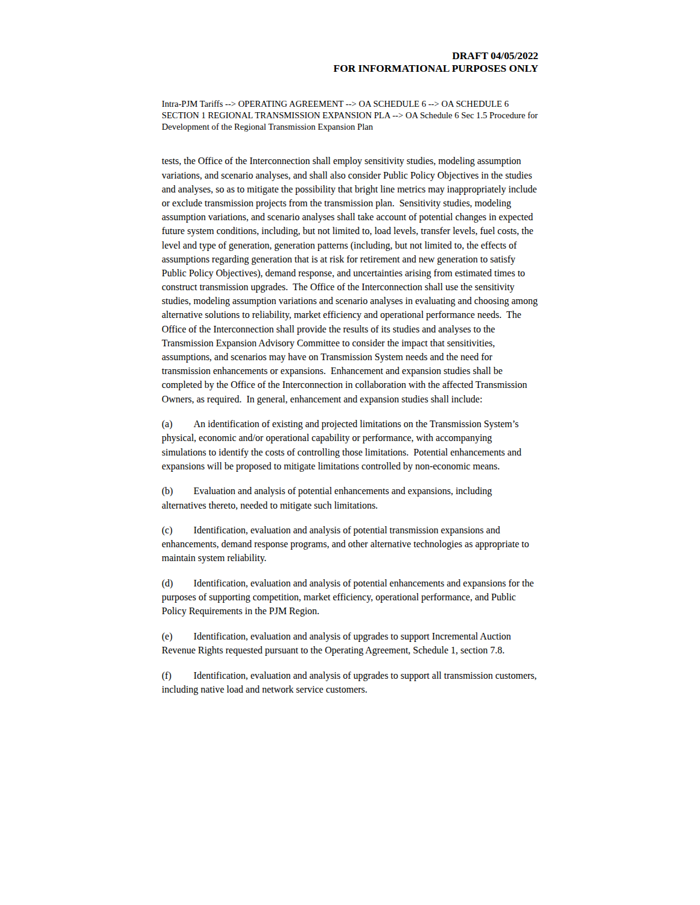DRAFT 04/05/2022
FOR INFORMATIONAL PURPOSES ONLY
Intra-PJM Tariffs --> OPERATING AGREEMENT --> OA SCHEDULE 6 --> OA SCHEDULE 6 SECTION 1 REGIONAL TRANSMISSION EXPANSION PLA --> OA Schedule 6 Sec 1.5 Procedure for Development of the Regional Transmission Expansion Plan
tests, the Office of the Interconnection shall employ sensitivity studies, modeling assumption variations, and scenario analyses, and shall also consider Public Policy Objectives in the studies and analyses, so as to mitigate the possibility that bright line metrics may inappropriately include or exclude transmission projects from the transmission plan. Sensitivity studies, modeling assumption variations, and scenario analyses shall take account of potential changes in expected future system conditions, including, but not limited to, load levels, transfer levels, fuel costs, the level and type of generation, generation patterns (including, but not limited to, the effects of assumptions regarding generation that is at risk for retirement and new generation to satisfy Public Policy Objectives), demand response, and uncertainties arising from estimated times to construct transmission upgrades. The Office of the Interconnection shall use the sensitivity studies, modeling assumption variations and scenario analyses in evaluating and choosing among alternative solutions to reliability, market efficiency and operational performance needs. The Office of the Interconnection shall provide the results of its studies and analyses to the Transmission Expansion Advisory Committee to consider the impact that sensitivities, assumptions, and scenarios may have on Transmission System needs and the need for transmission enhancements or expansions. Enhancement and expansion studies shall be completed by the Office of the Interconnection in collaboration with the affected Transmission Owners, as required. In general, enhancement and expansion studies shall include:
(a) An identification of existing and projected limitations on the Transmission System’s physical, economic and/or operational capability or performance, with accompanying simulations to identify the costs of controlling those limitations. Potential enhancements and expansions will be proposed to mitigate limitations controlled by non-economic means.
(b) Evaluation and analysis of potential enhancements and expansions, including alternatives thereto, needed to mitigate such limitations.
(c) Identification, evaluation and analysis of potential transmission expansions and enhancements, demand response programs, and other alternative technologies as appropriate to maintain system reliability.
(d) Identification, evaluation and analysis of potential enhancements and expansions for the purposes of supporting competition, market efficiency, operational performance, and Public Policy Requirements in the PJM Region.
(e) Identification, evaluation and analysis of upgrades to support Incremental Auction Revenue Rights requested pursuant to the Operating Agreement, Schedule 1, section 7.8.
(f) Identification, evaluation and analysis of upgrades to support all transmission customers, including native load and network service customers.